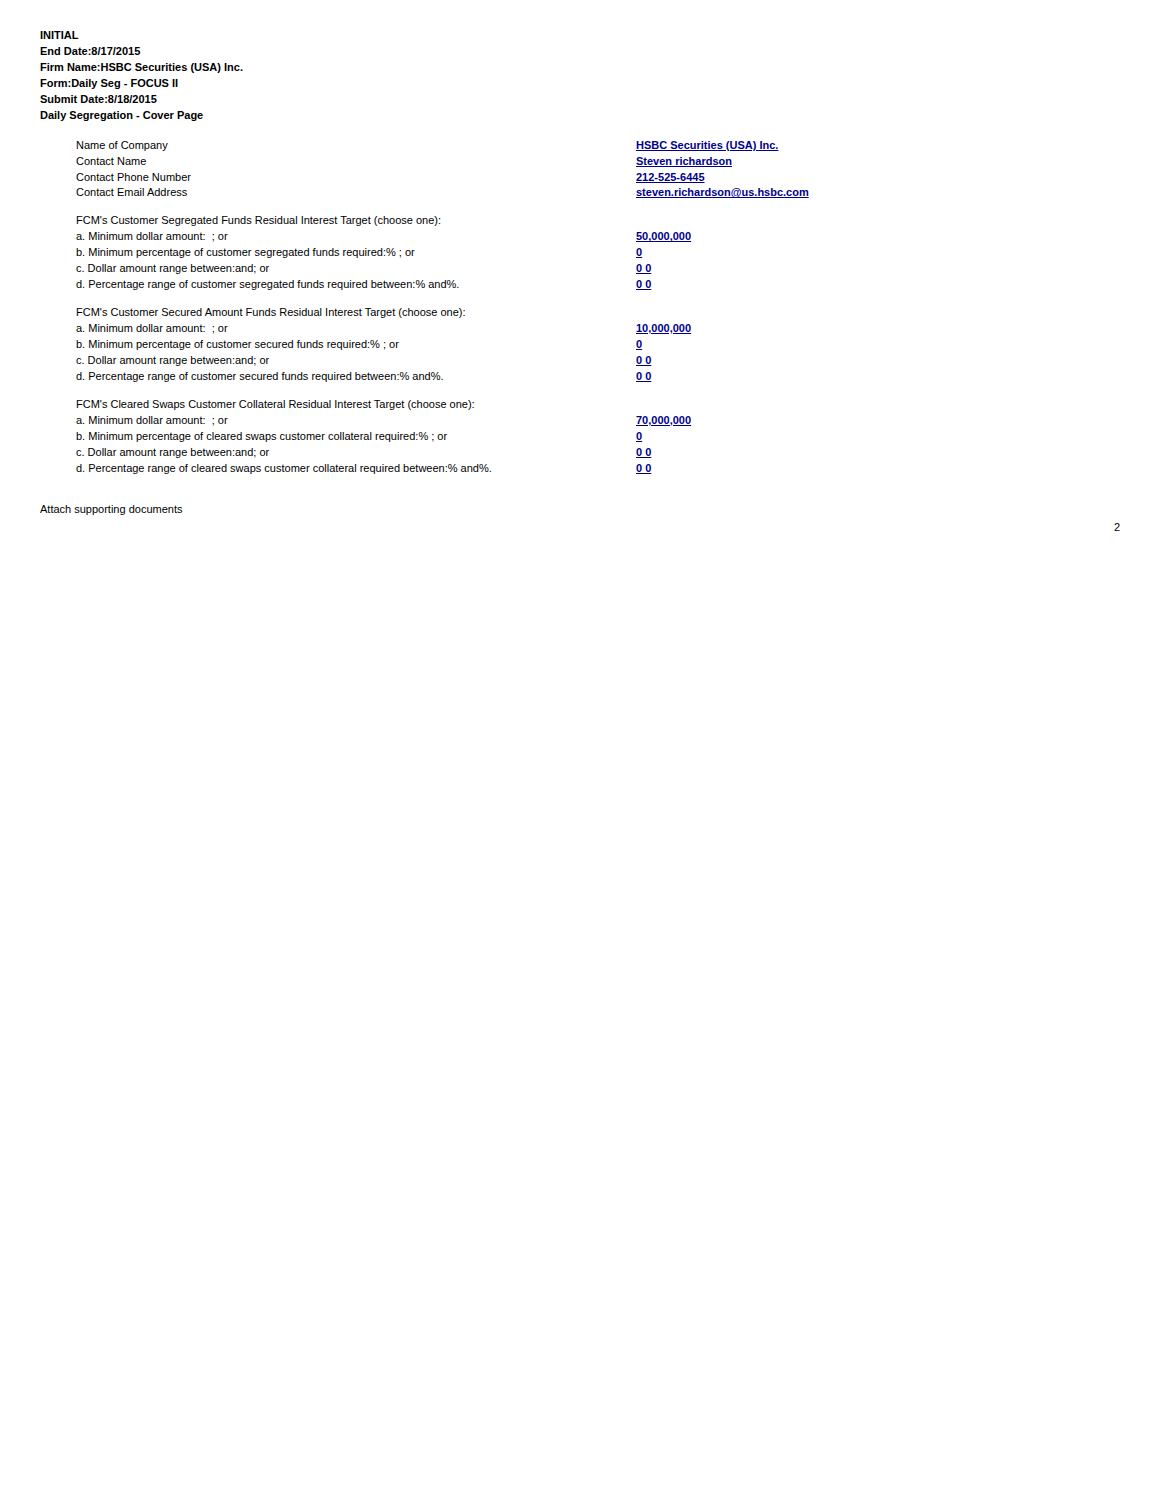INITIAL
End Date:8/17/2015
Firm Name:HSBC Securities (USA) Inc.
Form:Daily Seg - FOCUS II
Submit Date:8/18/2015
Daily Segregation - Cover Page
| Name of Company | HSBC Securities (USA) Inc. |
| Contact Name | Steven richardson |
| Contact Phone Number | 212-525-6445 |
| Contact Email Address | steven.richardson@us.hsbc.com |
FCM's Customer Segregated Funds Residual Interest Target (choose one):
| a. Minimum dollar amount: ; or | 50,000,000 |
| b. Minimum percentage of customer segregated funds required:% ; or | 0 |
| c. Dollar amount range between:and; or | 0 0 |
| d. Percentage range of customer segregated funds required between:% and%. | 0 0 |
FCM's Customer Secured Amount Funds Residual Interest Target (choose one):
| a. Minimum dollar amount: ; or | 10,000,000 |
| b. Minimum percentage of customer secured funds required:% ; or | 0 |
| c. Dollar amount range between:and; or | 0 0 |
| d. Percentage range of customer secured funds required between:% and%. | 0 0 |
FCM's Cleared Swaps Customer Collateral Residual Interest Target (choose one):
| a. Minimum dollar amount: ; or | 70,000,000 |
| b. Minimum percentage of cleared swaps customer collateral required:% ; or | 0 |
| c. Dollar amount range between:and; or | 0 0 |
| d. Percentage range of cleared swaps customer collateral required between:% and%. | 0 0 |
Attach supporting documents
2